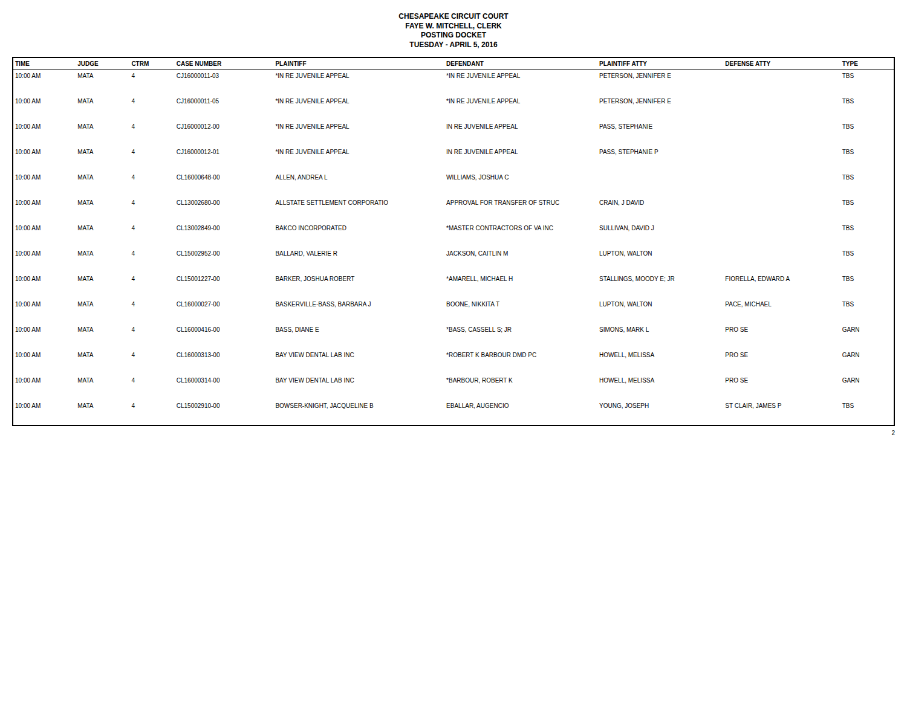CHESAPEAKE CIRCUIT COURT
FAYE W. MITCHELL, CLERK
POSTING DOCKET
TUESDAY - APRIL 5, 2016
| TIME | JUDGE | CTRM | CASE NUMBER | PLAINTIFF | DEFENDANT | PLAINTIFF ATTY | DEFENSE ATTY | TYPE |
| --- | --- | --- | --- | --- | --- | --- | --- | --- |
| 10:00 AM | MATA | 4 | CJ16000011-03 | *IN RE JUVENILE APPEAL | *IN RE JUVENILE APPEAL | PETERSON, JENNIFER E | | TBS |
| 10:00 AM | MATA | 4 | CJ16000011-05 | *IN RE JUVENILE APPEAL | *IN RE JUVENILE APPEAL | PETERSON, JENNIFER E | | TBS |
| 10:00 AM | MATA | 4 | CJ16000012-00 | *IN RE JUVENILE APPEAL | IN RE JUVENILE APPEAL | PASS, STEPHANIE | | TBS |
| 10:00 AM | MATA | 4 | CJ16000012-01 | *IN RE JUVENILE APPEAL | IN RE JUVENILE APPEAL | PASS, STEPHANIE P | | TBS |
| 10:00 AM | MATA | 4 | CL16000648-00 | ALLEN, ANDREA L | WILLIAMS, JOSHUA C | | | TBS |
| 10:00 AM | MATA | 4 | CL13002680-00 | ALLSTATE SETTLEMENT CORPORATIO | APPROVAL FOR TRANSFER OF STRUC | CRAIN, J DAVID | | TBS |
| 10:00 AM | MATA | 4 | CL13002849-00 | BAKCO INCORPORATED | *MASTER CONTRACTORS OF VA INC | SULLIVAN, DAVID J | | TBS |
| 10:00 AM | MATA | 4 | CL15002952-00 | BALLARD, VALERIE R | JACKSON, CAITLIN M | LUPTON, WALTON | | TBS |
| 10:00 AM | MATA | 4 | CL15001227-00 | BARKER, JOSHUA ROBERT | *AMARELL, MICHAEL H | STALLINGS, MOODY E; JR | FIORELLA, EDWARD A | TBS |
| 10:00 AM | MATA | 4 | CL16000027-00 | BASKERVILLE-BASS, BARBARA J | BOONE, NIKKITA T | LUPTON, WALTON | PACE, MICHAEL | TBS |
| 10:00 AM | MATA | 4 | CL16000416-00 | BASS, DIANE E | *BASS, CASSELL S; JR | SIMONS, MARK L | PRO SE | GARN |
| 10:00 AM | MATA | 4 | CL16000313-00 | BAY VIEW DENTAL LAB INC | *ROBERT K BARBOUR DMD PC | HOWELL, MELISSA | PRO SE | GARN |
| 10:00 AM | MATA | 4 | CL16000314-00 | BAY VIEW DENTAL LAB INC | *BARBOUR, ROBERT K | HOWELL, MELISSA | PRO SE | GARN |
| 10:00 AM | MATA | 4 | CL15002910-00 | BOWSER-KNIGHT, JACQUELINE B | EBALLAR, AUGENCIO | YOUNG, JOSEPH | ST CLAIR, JAMES P | TBS |
2